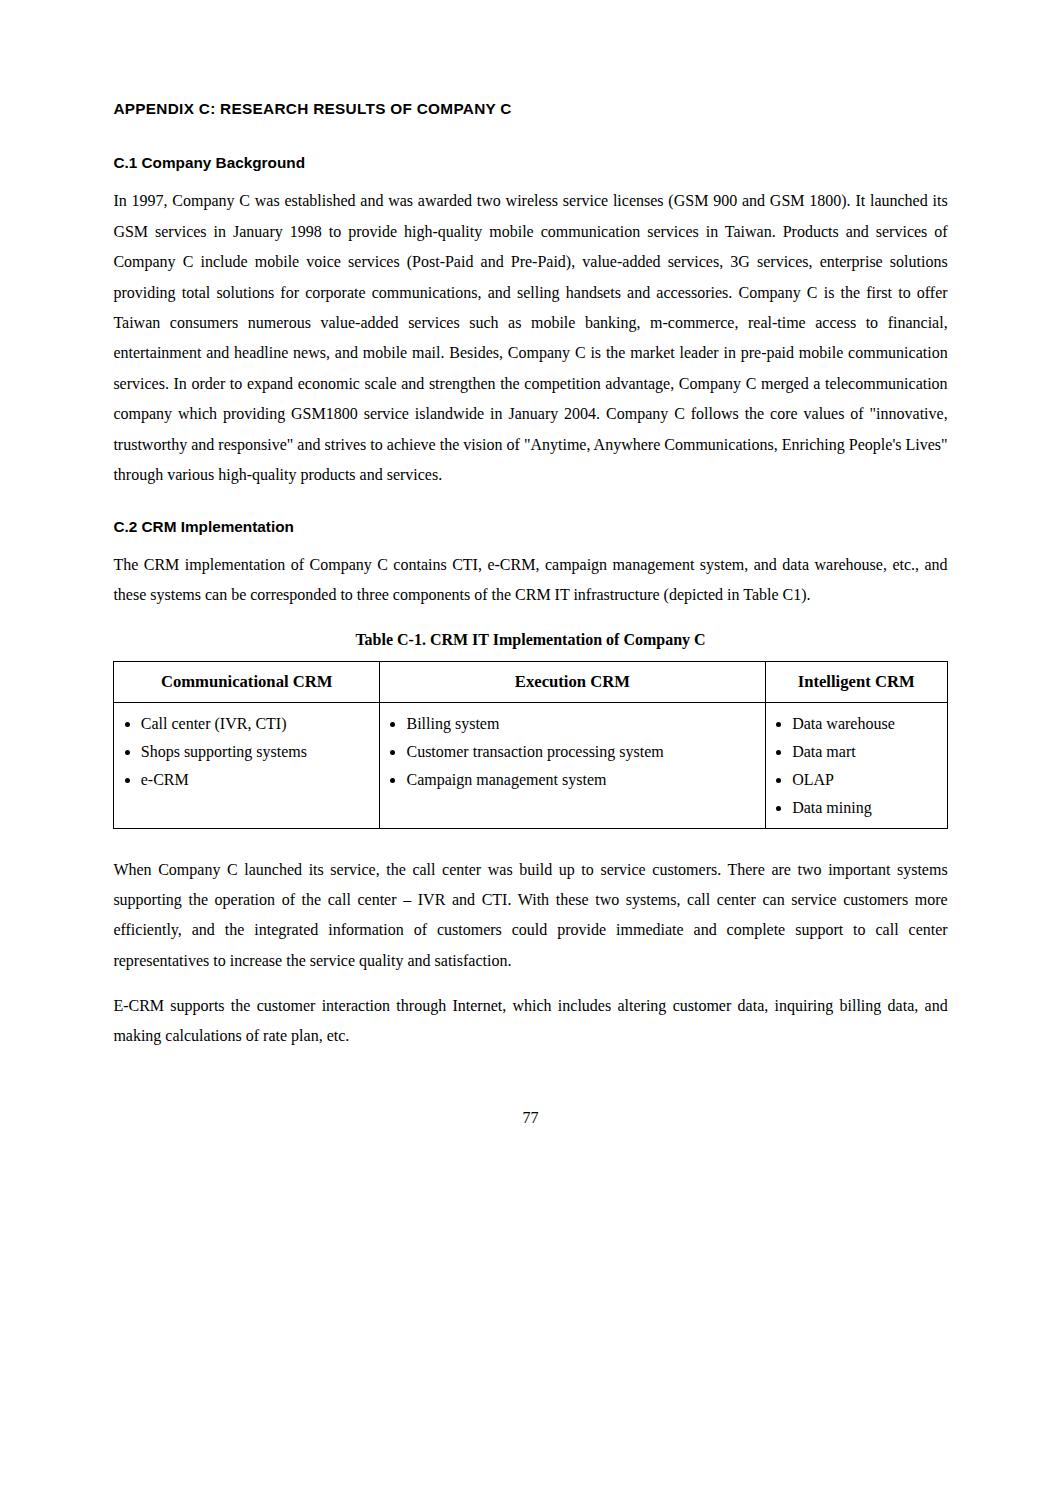APPENDIX C: RESEARCH RESULTS OF COMPANY C
C.1 Company Background
In 1997, Company C was established and was awarded two wireless service licenses (GSM 900 and GSM 1800). It launched its GSM services in January 1998 to provide high-quality mobile communication services in Taiwan. Products and services of Company C include mobile voice services (Post-Paid and Pre-Paid), value-added services, 3G services, enterprise solutions providing total solutions for corporate communications, and selling handsets and accessories. Company C is the first to offer Taiwan consumers numerous value-added services such as mobile banking, m-commerce, real-time access to financial, entertainment and headline news, and mobile mail. Besides, Company C is the market leader in pre-paid mobile communication services. In order to expand economic scale and strengthen the competition advantage, Company C merged a telecommunication company which providing GSM1800 service islandwide in January 2004. Company C follows the core values of "innovative, trustworthy and responsive" and strives to achieve the vision of "Anytime, Anywhere Communications, Enriching People's Lives" through various high-quality products and services.
C.2 CRM Implementation
The CRM implementation of Company C contains CTI, e-CRM, campaign management system, and data warehouse, etc., and these systems can be corresponded to three components of the CRM IT infrastructure (depicted in Table C1).
Table C-1. CRM IT Implementation of Company C
| Communicational CRM | Execution CRM | Intelligent CRM |
| --- | --- | --- |
| Call center (IVR, CTI) Shops supporting systems e-CRM | Billing system Customer transaction processing system Campaign management system | Data warehouse Data mart OLAP Data mining |
When Company C launched its service, the call center was build up to service customers. There are two important systems supporting the operation of the call center – IVR and CTI. With these two systems, call center can service customers more efficiently, and the integrated information of customers could provide immediate and complete support to call center representatives to increase the service quality and satisfaction.
E-CRM supports the customer interaction through Internet, which includes altering customer data, inquiring billing data, and making calculations of rate plan, etc.
77